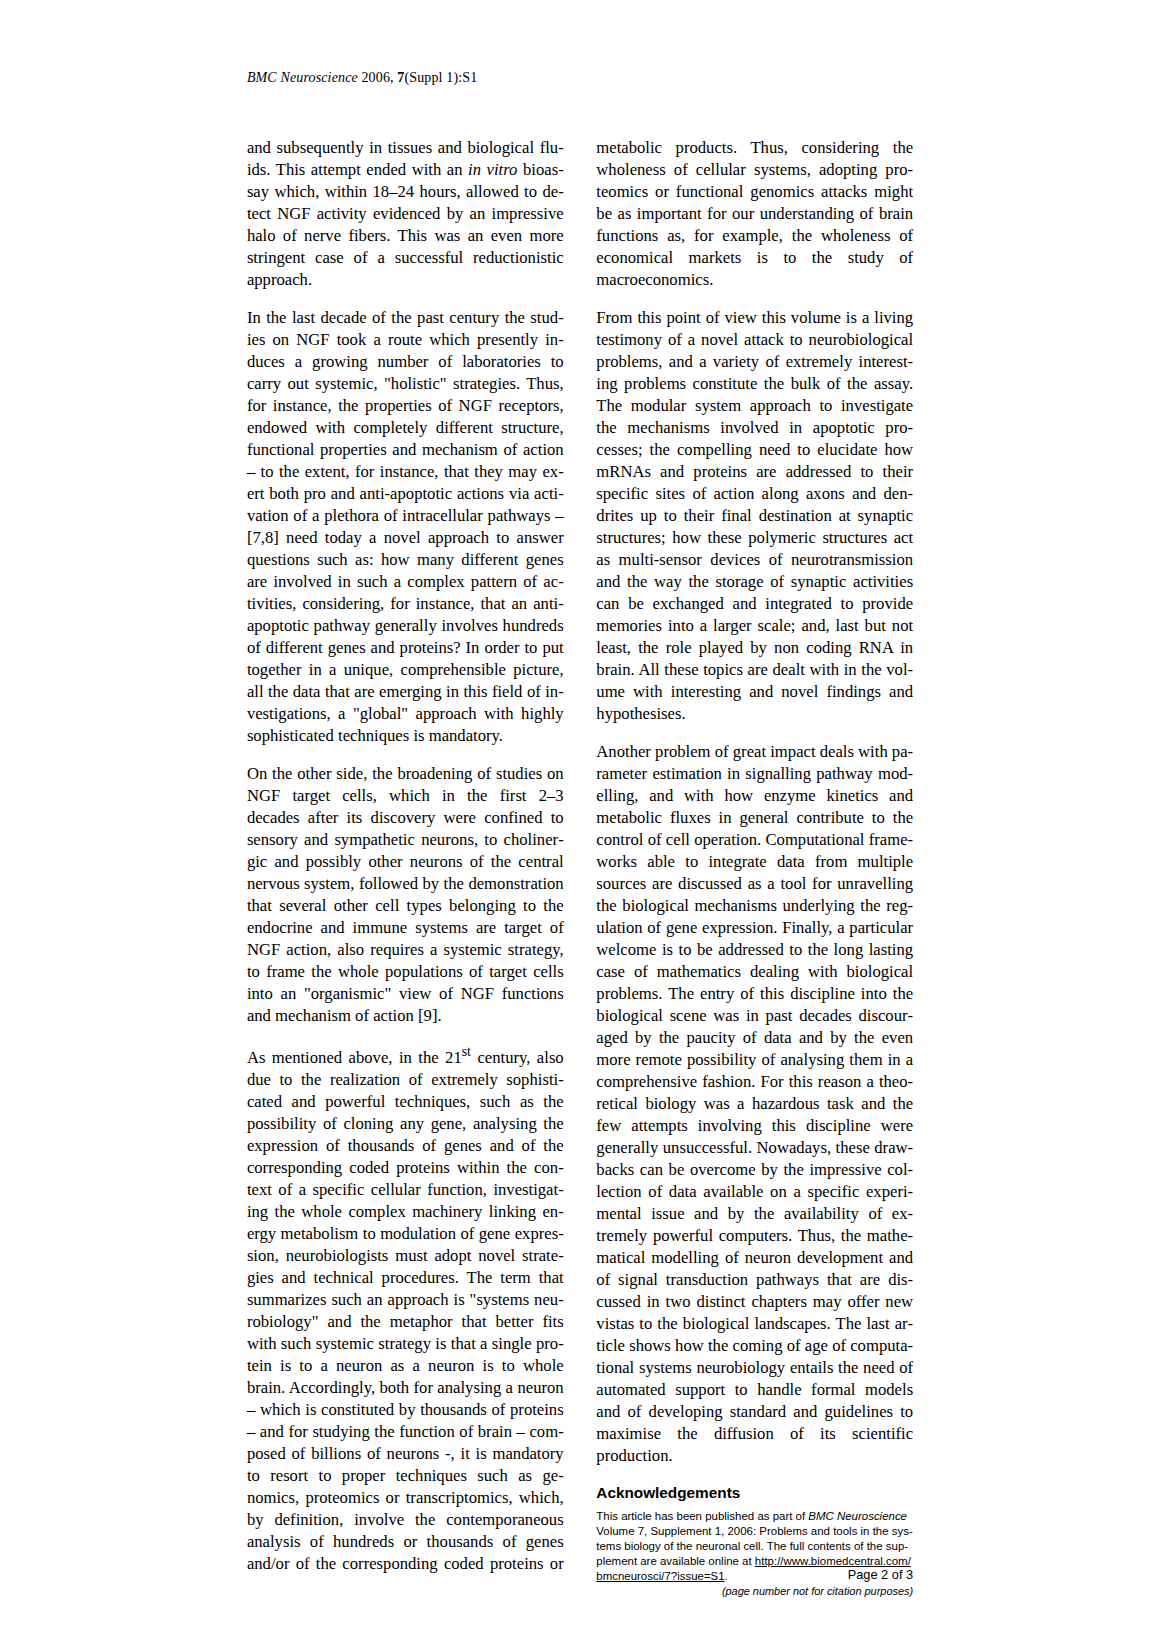BMC Neuroscience 2006, 7(Suppl 1):S1
and subsequently in tissues and biological fluids. This attempt ended with an in vitro bioassay which, within 18–24 hours, allowed to detect NGF activity evidenced by an impressive halo of nerve fibers. This was an even more stringent case of a successful reductionistic approach.
In the last decade of the past century the studies on NGF took a route which presently induces a growing number of laboratories to carry out systemic, "holistic" strategies. Thus, for instance, the properties of NGF receptors, endowed with completely different structure, functional properties and mechanism of action – to the extent, for instance, that they may exert both pro and anti-apoptotic actions via activation of a plethora of intracellular pathways – [7,8] need today a novel approach to answer questions such as: how many different genes are involved in such a complex pattern of activities, considering, for instance, that an anti-apoptotic pathway generally involves hundreds of different genes and proteins? In order to put together in a unique, comprehensible picture, all the data that are emerging in this field of investigations, a "global" approach with highly sophisticated techniques is mandatory.
On the other side, the broadening of studies on NGF target cells, which in the first 2–3 decades after its discovery were confined to sensory and sympathetic neurons, to cholinergic and possibly other neurons of the central nervous system, followed by the demonstration that several other cell types belonging to the endocrine and immune systems are target of NGF action, also requires a systemic strategy, to frame the whole populations of target cells into an "organismic" view of NGF functions and mechanism of action [9].
As mentioned above, in the 21st century, also due to the realization of extremely sophisticated and powerful techniques, such as the possibility of cloning any gene, analysing the expression of thousands of genes and of the corresponding coded proteins within the context of a specific cellular function, investigating the whole complex machinery linking energy metabolism to modulation of gene expression, neurobiologists must adopt novel strategies and technical procedures. The term that summarizes such an approach is "systems neurobiology" and the metaphor that better fits with such systemic strategy is that a single protein is to a neuron as a neuron is to whole brain. Accordingly, both for analysing a neuron – which is constituted by thousands of proteins – and for studying the function of brain – composed of billions of neurons -, it is mandatory to resort to proper techniques such as genomics, proteomics or transcriptomics, which, by definition, involve the contemporaneous analysis of hundreds or thousands of genes and/or of the corresponding coded proteins or metabolic products. Thus, considering the wholeness of cellular systems, adopting proteomics or functional genomics attacks might be as important for our understanding of brain functions as, for example, the wholeness of economical markets is to the study of macroeconomics.
From this point of view this volume is a living testimony of a novel attack to neurobiological problems, and a variety of extremely interesting problems constitute the bulk of the assay. The modular system approach to investigate the mechanisms involved in apoptotic processes; the compelling need to elucidate how mRNAs and proteins are addressed to their specific sites of action along axons and dendrites up to their final destination at synaptic structures; how these polymeric structures act as multi-sensor devices of neurotransmission and the way the storage of synaptic activities can be exchanged and integrated to provide memories into a larger scale; and, last but not least, the role played by non coding RNA in brain. All these topics are dealt with in the volume with interesting and novel findings and hypothesises.
Another problem of great impact deals with parameter estimation in signalling pathway modelling, and with how enzyme kinetics and metabolic fluxes in general contribute to the control of cell operation. Computational frameworks able to integrate data from multiple sources are discussed as a tool for unravelling the biological mechanisms underlying the regulation of gene expression. Finally, a particular welcome is to be addressed to the long lasting case of mathematics dealing with biological problems. The entry of this discipline into the biological scene was in past decades discouraged by the paucity of data and by the even more remote possibility of analysing them in a comprehensive fashion. For this reason a theoretical biology was a hazardous task and the few attempts involving this discipline were generally unsuccessful. Nowadays, these drawbacks can be overcome by the impressive collection of data available on a specific experimental issue and by the availability of extremely powerful computers. Thus, the mathematical modelling of neuron development and of signal transduction pathways that are discussed in two distinct chapters may offer new vistas to the biological landscapes. The last article shows how the coming of age of computational systems neurobiology entails the need of automated support to handle formal models and of developing standard and guidelines to maximise the diffusion of its scientific production.
Acknowledgements
This article has been published as part of BMC Neuroscience Volume 7, Supplement 1, 2006: Problems and tools in the systems biology of the neuronal cell. The full contents of the supplement are available online at http://www.biomedcentral.com/bmcneurosci/7?issue=S1.
Page 2 of 3
(page number not for citation purposes)